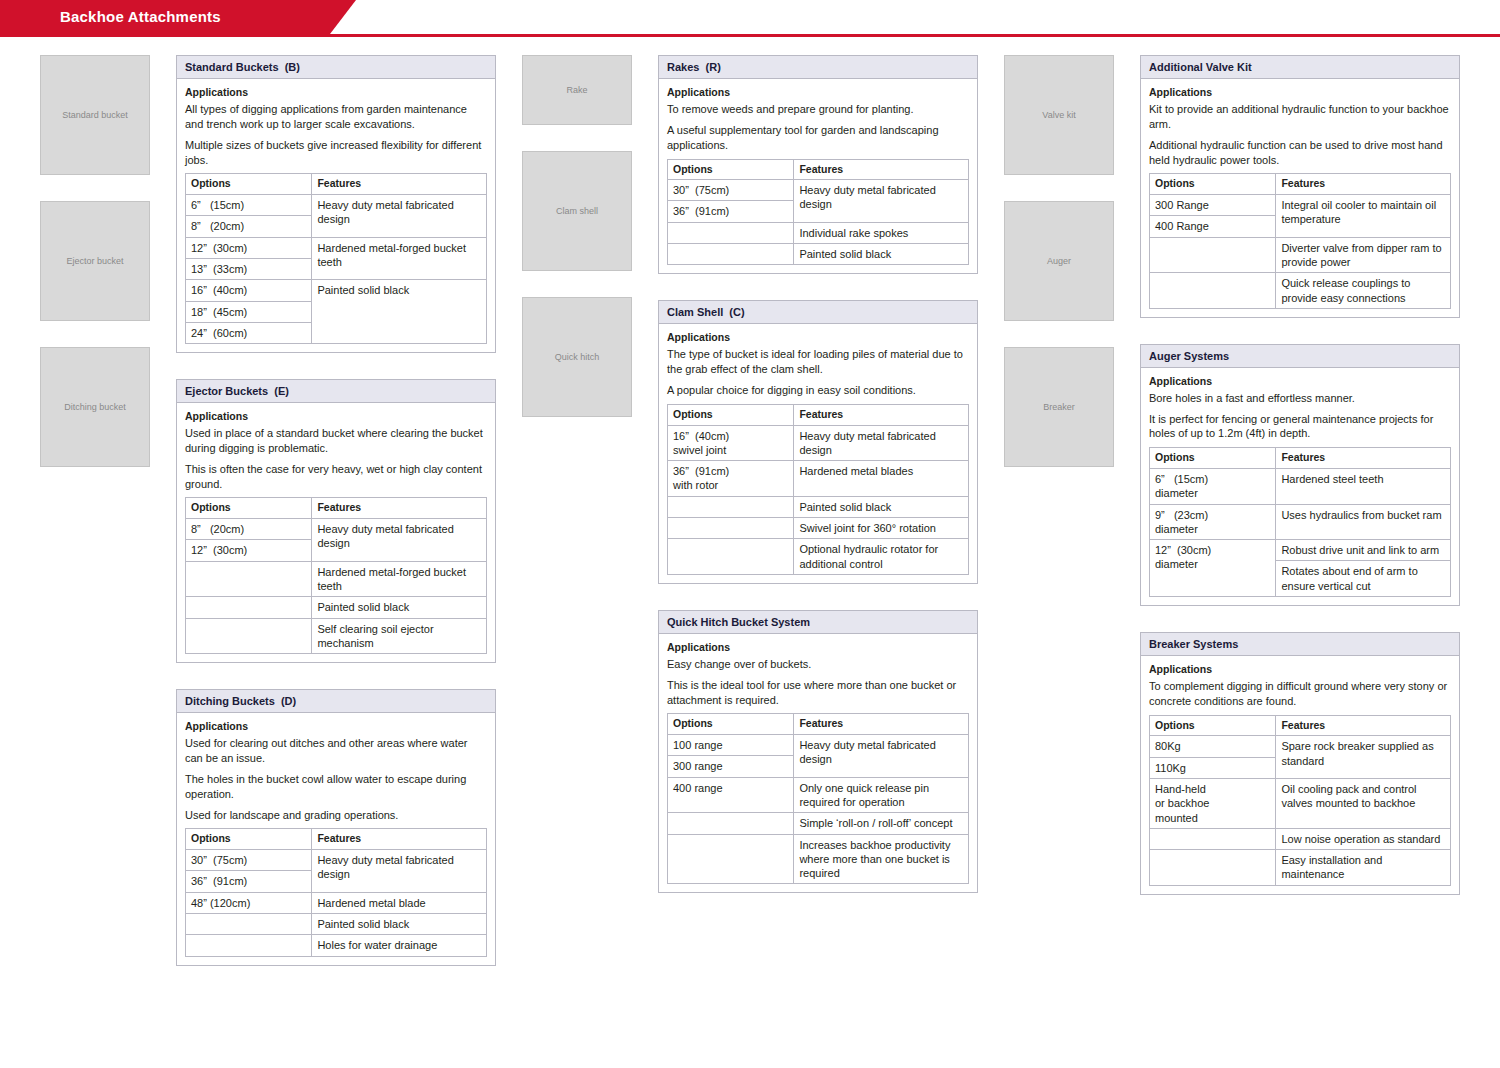Backhoe Attachments
Standard bucket
Ejector bucket
Ditching bucket
Standard Buckets (B)
Applications
All types of digging applications from garden maintenance and trench work up to larger scale excavations.
Multiple sizes of buckets give increased flexibility for different jobs.
| Options | Features |
| --- | --- |
| 6” (15cm) | Heavy duty metal fabricated design |
| 8” (20cm) |
| 12” (30cm) | Hardened metal-forged bucket teeth |
| 13” (33cm) |
| 16” (40cm) | Painted solid black |
| 18” (45cm) |
| 24” (60cm) |
Ejector Buckets (E)
Applications
Used in place of a standard bucket where clearing the bucket during digging is problematic.
This is often the case for very heavy, wet or high clay content ground.
| Options | Features |
| --- | --- |
| 8” (20cm) | Heavy duty metal fabricated design |
| 12” (30cm) |
| | Hardened metal-forged bucket teeth |
| | Painted solid black |
| | Self clearing soil ejector mechanism |
Ditching Buckets (D)
Applications
Used for clearing out ditches and other areas where water can be an issue.
The holes in the bucket cowl allow water to escape during operation.
Used for landscape and grading operations.
| Options | Features |
| --- | --- |
| 30” (75cm) | Heavy duty metal fabricated design |
| 36” (91cm) |
| 48” (120cm) | Hardened metal blade |
| | Painted solid black |
| | Holes for water drainage |
Rake
Clam shell
Quick hitch
Rakes (R)
Applications
To remove weeds and prepare ground for planting.
A useful supplementary tool for garden and landscaping applications.
| Options | Features |
| --- | --- |
| 30” (75cm) | Heavy duty metal fabricated design |
| 36” (91cm) |
| | Individual rake spokes |
| | Painted solid black |
Clam Shell (C)
Applications
The type of bucket is ideal for loading piles of material due to the grab effect of the clam shell.
A popular choice for digging in easy soil conditions.
| Options | Features |
| --- | --- |
| 16” (40cm) swivel joint | Heavy duty metal fabricated design |
| 36” (91cm) with rotor | Hardened metal blades |
| | Painted solid black |
| | Swivel joint for 360° rotation |
| | Optional hydraulic rotator for additional control |
Quick Hitch Bucket System
Applications
Easy change over of buckets.
This is the ideal tool for use where more than one bucket or attachment is required.
| Options | Features |
| --- | --- |
| 100 range | Heavy duty metal fabricated design |
| 300 range |
| 400 range | Only one quick release pin required for operation |
| | Simple ‘roll-on / roll-off’ concept |
| | Increases backhoe productivity where more than one bucket is required |
Valve kit
Auger
Breaker
Additional Valve Kit
Applications
Kit to provide an additional hydraulic function to your backhoe arm.
Additional hydraulic function can be used to drive most hand held hydraulic power tools.
| Options | Features |
| --- | --- |
| 300 Range | Integral oil cooler to maintain oil temperature |
| 400 Range |
| | Diverter valve from dipper ram to provide power |
| | Quick release couplings to provide easy connections |
Auger Systems
Applications
Bore holes in a fast and effortless manner.
It is perfect for fencing or general maintenance projects for holes of up to 1.2m (4ft) in depth.
| Options | Features |
| --- | --- |
| 6” (15cm) diameter | Hardened steel teeth |
| 9” (23cm) diameter | Uses hydraulics from bucket ram |
| 12” (30cm) diameter | Robust drive unit and link to arm |
| Rotates about end of arm to ensure vertical cut |
Breaker Systems
Applications
To complement digging in difficult ground where very stony or concrete conditions are found.
| Options | Features |
| --- | --- |
| 80Kg | Spare rock breaker supplied as standard |
| 110Kg |
| Hand-held or backhoe mounted | Oil cooling pack and control valves mounted to backhoe |
| | Low noise operation as standard |
| | Easy installation and maintenance |